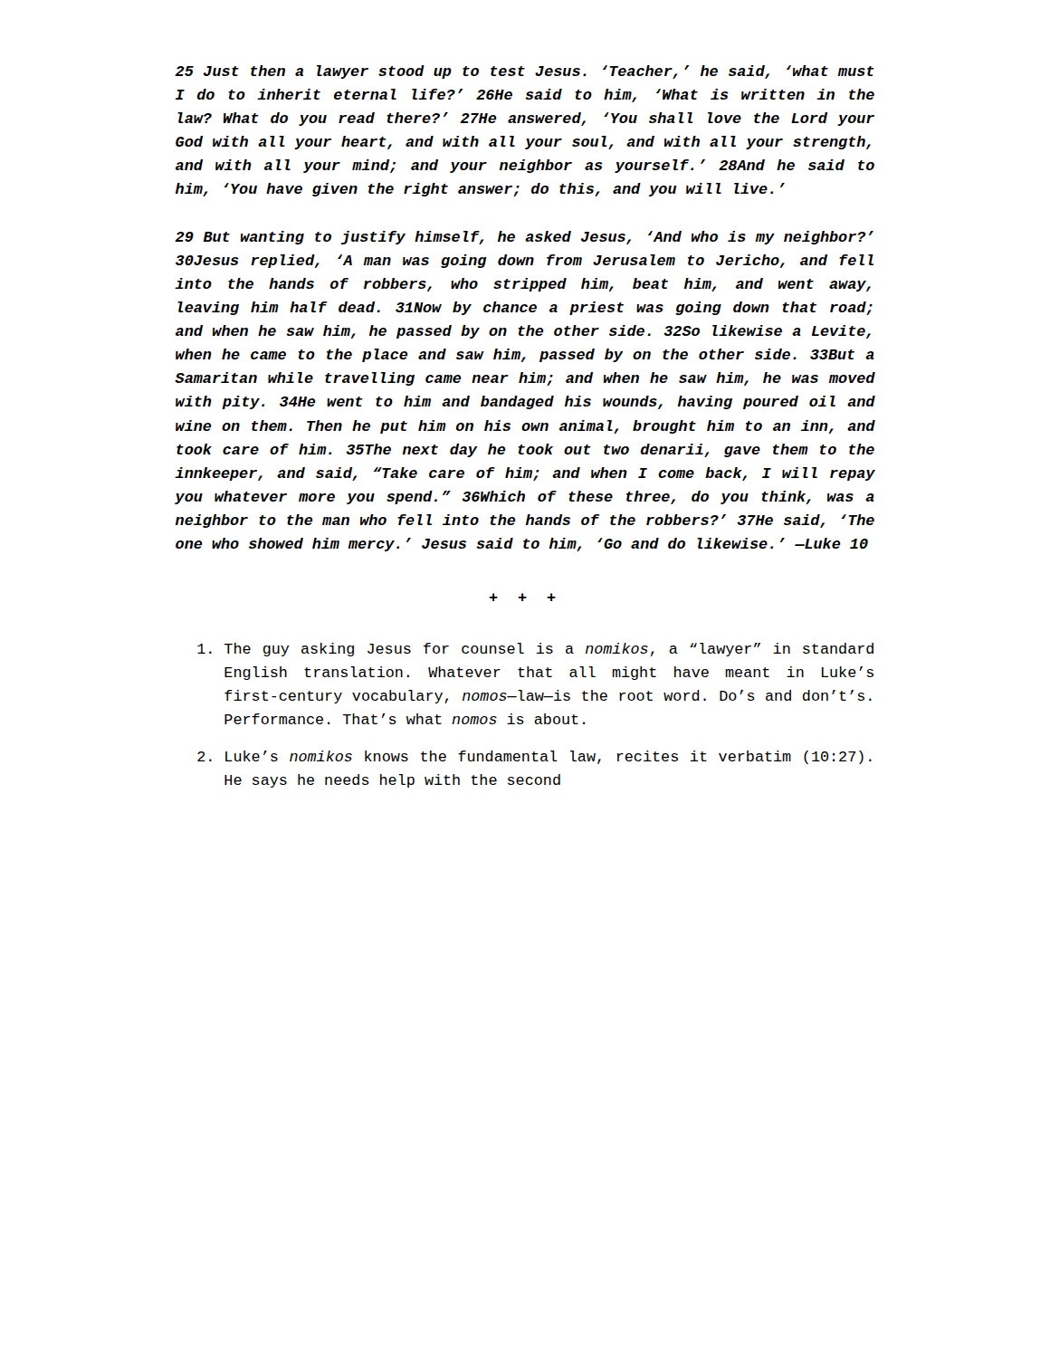25 Just then a lawyer stood up to test Jesus. ‘Teacher,’ he said, ‘what must I do to inherit eternal life?’ 26He said to him, ‘What is written in the law? What do you read there?’ 27He answered, ‘You shall love the Lord your God with all your heart, and with all your soul, and with all your strength, and with all your mind; and your neighbor as yourself.’ 28And he said to him, ‘You have given the right answer; do this, and you will live.’
29 But wanting to justify himself, he asked Jesus, ‘And who is my neighbor?’ 30Jesus replied, ‘A man was going down from Jerusalem to Jericho, and fell into the hands of robbers, who stripped him, beat him, and went away, leaving him half dead. 31Now by chance a priest was going down that road; and when he saw him, he passed by on the other side. 32So likewise a Levite, when he came to the place and saw him, passed by on the other side. 33But a Samaritan while travelling came near him; and when he saw him, he was moved with pity. 34He went to him and bandaged his wounds, having poured oil and wine on them. Then he put him on his own animal, brought him to an inn, and took care of him. 35The next day he took out two denarii, gave them to the innkeeper, and said, “Take care of him; and when I come back, I will repay you whatever more you spend.” 36Which of these three, do you think, was a neighbor to the man who fell into the hands of the robbers?’ 37He said, ‘The one who showed him mercy.’ Jesus said to him, ‘Go and do likewise.’ —Luke 10
+ + +
The guy asking Jesus for counsel is a nomikos, a “lawyer” in standard English translation. Whatever that all might have meant in Luke’s first-century vocabulary, nomos—law—is the root word. Do’s and don’t’s. Performance. That’s what nomos is about.
Luke’s nomikos knows the fundamental law, recites it verbatim (10:27). He says he needs help with the second